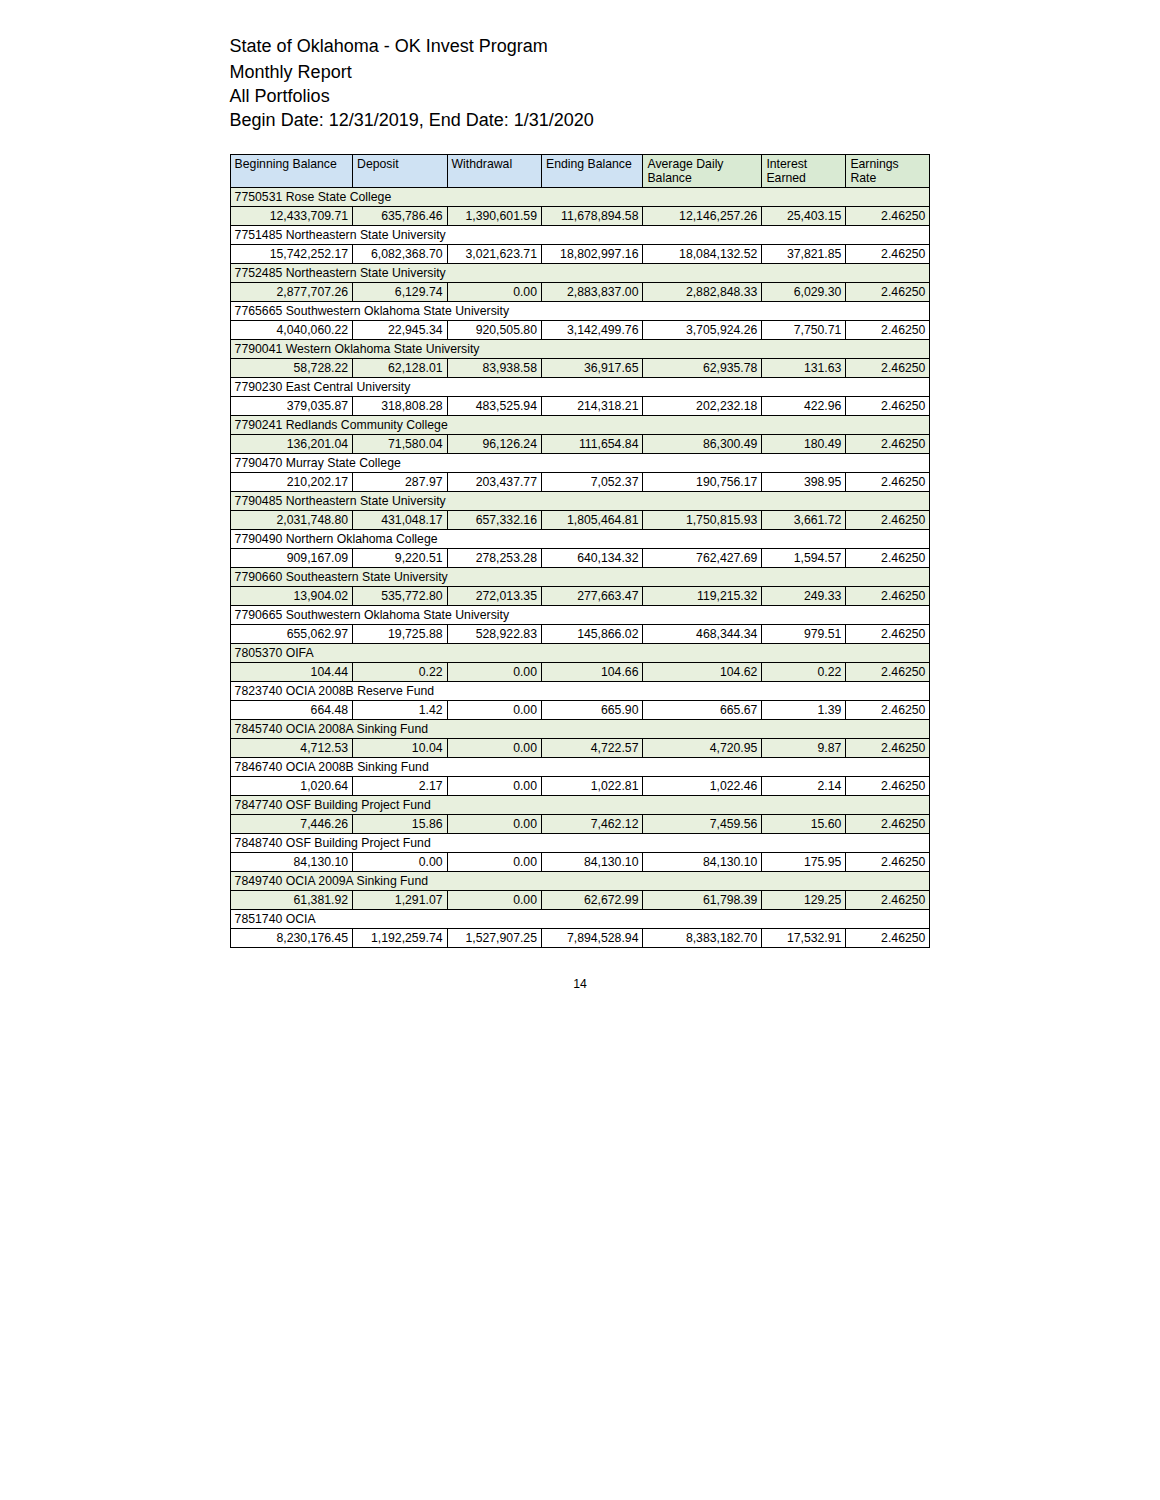State of Oklahoma - OK Invest Program
Monthly Report
All Portfolios
Begin Date: 12/31/2019, End Date: 1/31/2020
| Beginning Balance | Deposit | Withdrawal | Ending Balance | Average Daily Balance | Interest Earned | Earnings Rate |
| --- | --- | --- | --- | --- | --- | --- |
| 7750531 Rose State College |
| 12,433,709.71 | 635,786.46 | 1,390,601.59 | 11,678,894.58 | 12,146,257.26 | 25,403.15 | 2.46250 |
| 7751485 Northeastern State University |
| 15,742,252.17 | 6,082,368.70 | 3,021,623.71 | 18,802,997.16 | 18,084,132.52 | 37,821.85 | 2.46250 |
| 7752485 Northeastern State University |
| 2,877,707.26 | 6,129.74 | 0.00 | 2,883,837.00 | 2,882,848.33 | 6,029.30 | 2.46250 |
| 7765665 Southwestern Oklahoma State University |
| 4,040,060.22 | 22,945.34 | 920,505.80 | 3,142,499.76 | 3,705,924.26 | 7,750.71 | 2.46250 |
| 7790041 Western Oklahoma State University |
| 58,728.22 | 62,128.01 | 83,938.58 | 36,917.65 | 62,935.78 | 131.63 | 2.46250 |
| 7790230 East Central University |
| 379,035.87 | 318,808.28 | 483,525.94 | 214,318.21 | 202,232.18 | 422.96 | 2.46250 |
| 7790241 Redlands Community College |
| 136,201.04 | 71,580.04 | 96,126.24 | 111,654.84 | 86,300.49 | 180.49 | 2.46250 |
| 7790470 Murray State College |
| 210,202.17 | 287.97 | 203,437.77 | 7,052.37 | 190,756.17 | 398.95 | 2.46250 |
| 7790485 Northeastern State University |
| 2,031,748.80 | 431,048.17 | 657,332.16 | 1,805,464.81 | 1,750,815.93 | 3,661.72 | 2.46250 |
| 7790490 Northern Oklahoma College |
| 909,167.09 | 9,220.51 | 278,253.28 | 640,134.32 | 762,427.69 | 1,594.57 | 2.46250 |
| 7790660 Southeastern State University |
| 13,904.02 | 535,772.80 | 272,013.35 | 277,663.47 | 119,215.32 | 249.33 | 2.46250 |
| 7790665 Southwestern Oklahoma State University |
| 655,062.97 | 19,725.88 | 528,922.83 | 145,866.02 | 468,344.34 | 979.51 | 2.46250 |
| 7805370 OIFA |
| 104.44 | 0.22 | 0.00 | 104.66 | 104.62 | 0.22 | 2.46250 |
| 7823740 OCIA 2008B Reserve Fund |
| 664.48 | 1.42 | 0.00 | 665.90 | 665.67 | 1.39 | 2.46250 |
| 7845740 OCIA 2008A Sinking Fund |
| 4,712.53 | 10.04 | 0.00 | 4,722.57 | 4,720.95 | 9.87 | 2.46250 |
| 7846740 OCIA 2008B Sinking Fund |
| 1,020.64 | 2.17 | 0.00 | 1,022.81 | 1,022.46 | 2.14 | 2.46250 |
| 7847740 OSF Building Project Fund |
| 7,446.26 | 15.86 | 0.00 | 7,462.12 | 7,459.56 | 15.60 | 2.46250 |
| 7848740 OSF Building Project Fund |
| 84,130.10 | 0.00 | 0.00 | 84,130.10 | 84,130.10 | 175.95 | 2.46250 |
| 7849740 OCIA 2009A Sinking Fund |
| 61,381.92 | 1,291.07 | 0.00 | 62,672.99 | 61,798.39 | 129.25 | 2.46250 |
| 7851740 OCIA |
| 8,230,176.45 | 1,192,259.74 | 1,527,907.25 | 7,894,528.94 | 8,383,182.70 | 17,532.91 | 2.46250 |
14